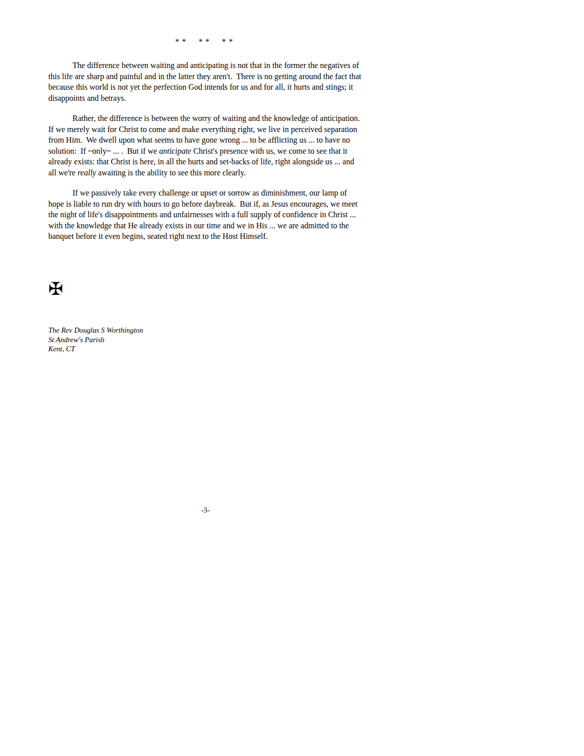** ** **
The difference between waiting and anticipating is not that in the former the negatives of this life are sharp and painful and in the latter they aren't. There is no getting around the fact that because this world is not yet the perfection God intends for us and for all, it hurts and stings; it disappoints and betrays.
Rather, the difference is between the worry of waiting and the knowledge of anticipation. If we merely wait for Christ to come and make everything right, we live in perceived separation from Him. We dwell upon what seems to have gone wrong ... to be afflicting us ... to have no solution: If ~only~ ... . But if we anticipate Christ's presence with us, we come to see that it already exists: that Christ is here, in all the hurts and set-backs of life, right alongside us ... and all we're really awaiting is the ability to see this more clearly.
If we passively take every challenge or upset or sorrow as diminishment, our lamp of hope is liable to run dry with hours to go before daybreak. But if, as Jesus encourages, we meet the night of life's disappointments and unfairnesses with a full supply of confidence in Christ ... with the knowledge that He already exists in our time and we in His ... we are admitted to the banquet before it even begins, seated right next to the Host Himself.
✠
The Rev Douglas S Worthington
St Andrew's Parish
Kent, CT
-3-